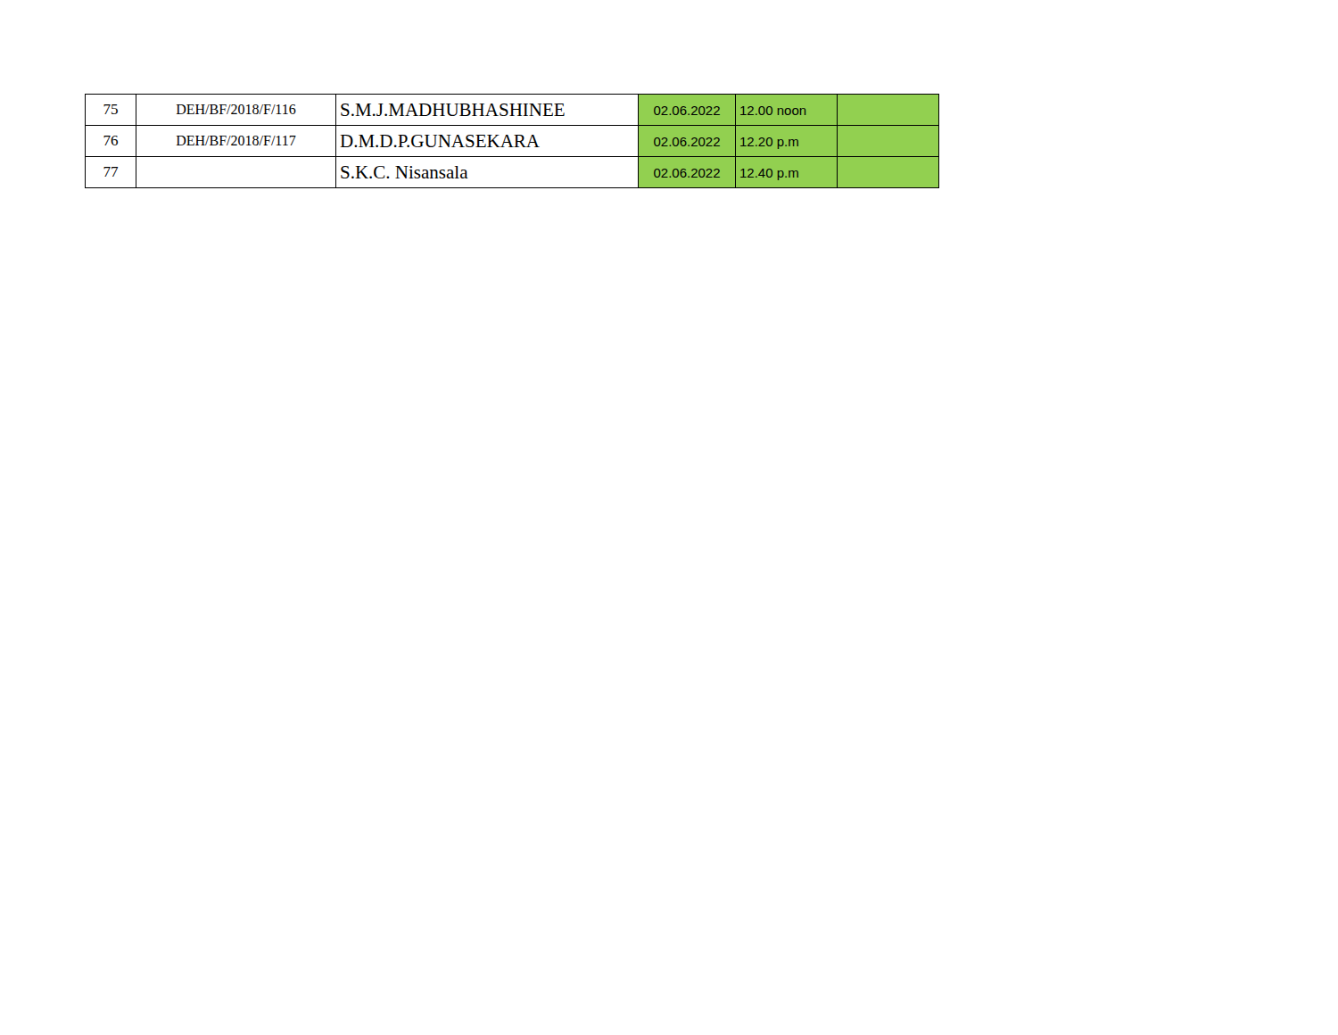| 75 | DEH/BF/2018/F/116 | S.M.J.MADHUBHASHINEE | 02.06.2022 | 12.00 noon | |
| 76 | DEH/BF/2018/F/117 | D.M.D.P.GUNASEKARA | 02.06.2022 | 12.20 p.m | |
| 77 | | S.K.C. Nisansala | 02.06.2022 | 12.40 p.m | |